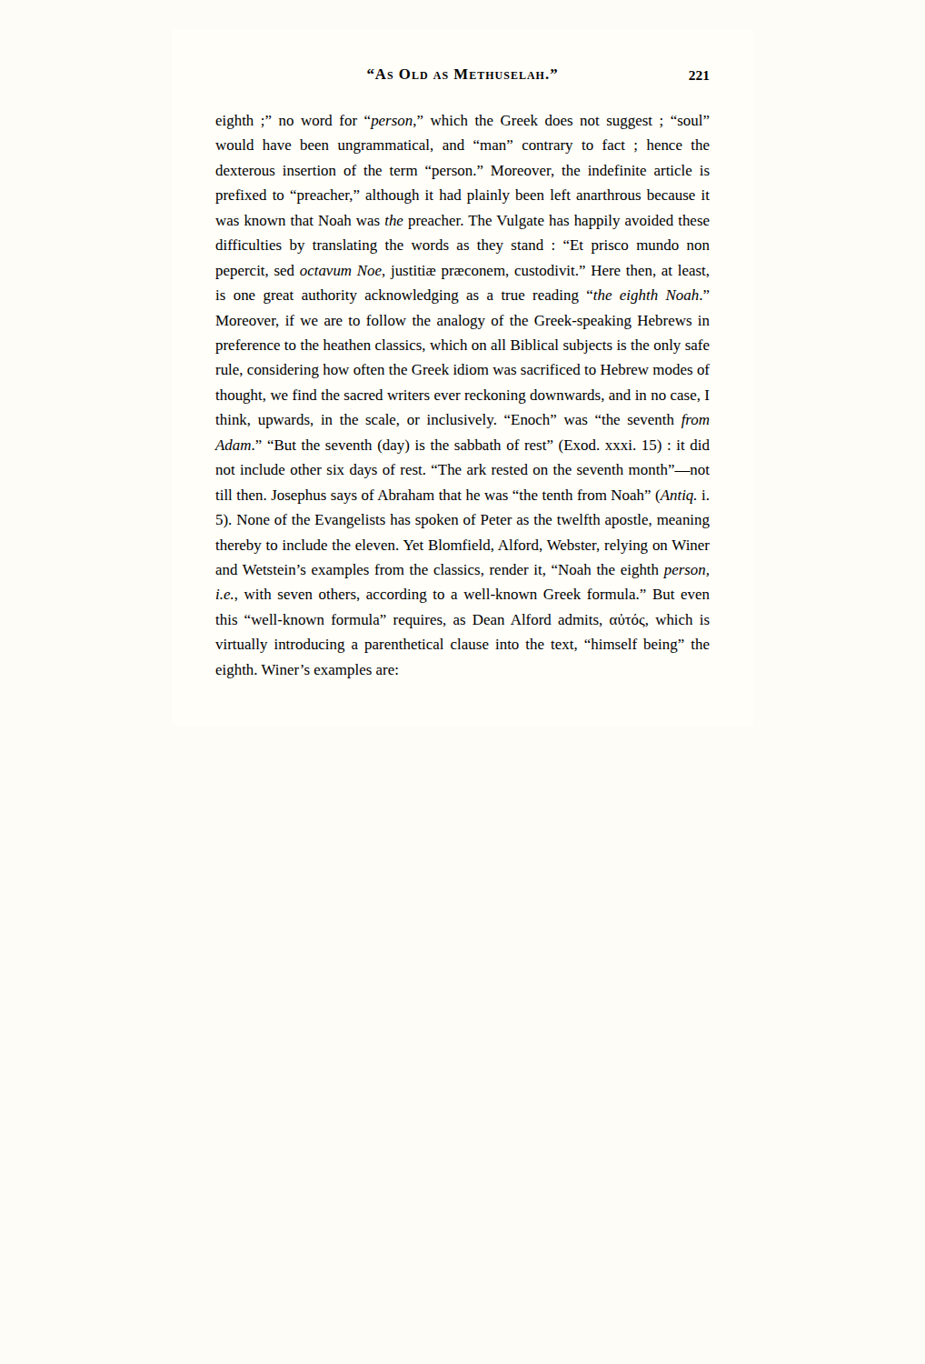“As Old as Methuselah.”221
eighth ;” no word for “person,” which the Greek does not suggest ; “soul” would have been ungrammatical, and “man” contrary to fact ; hence the dexterous insertion of the term “person.” Moreover, the indefinite article is prefixed to “preacher,” although it had plainly been left anarthrous because it was known that Noah was the preacher. The Vulgate has happily avoided these difficulties by translating the words as they stand : “Et prisco mundo non pepercit, sed octavum Noe, justitiæ præconem, custodivit.” Here then, at least, is one great authority acknowledging as a true reading “the eighth Noah.” Moreover, if we are to follow the analogy of the Greek-speaking Hebrews in preference to the heathen classics, which on all Biblical subjects is the only safe rule, considering how often the Greek idiom was sacrificed to Hebrew modes of thought, we find the sacred writers ever reckoning downwards, and in no case, I think, upwards, in the scale, or inclusively. “Enoch” was “the seventh from Adam.” “But the seventh (day) is the sabbath of rest” (Exod. xxxi. 15) : it did not include other six days of rest. “The ark rested on the seventh month”—not till then. Josephus says of Abraham that he was “the tenth from Noah” (Antiq. i. 5). None of the Evangelists has spoken of Peter as the twelfth apostle, meaning thereby to include the eleven. Yet Blomfield, Alford, Webster, relying on Winer and Wetstein’s examples from the classics, render it, “Noah the eighth person, i.e., with seven others, according to a well-known Greek formula.” But even this “well-known formula” requires, as Dean Alford admits, αὐτός, which is virtually introducing a parenthetical clause into the text, “himself being” the eighth. Winer’s examples are: